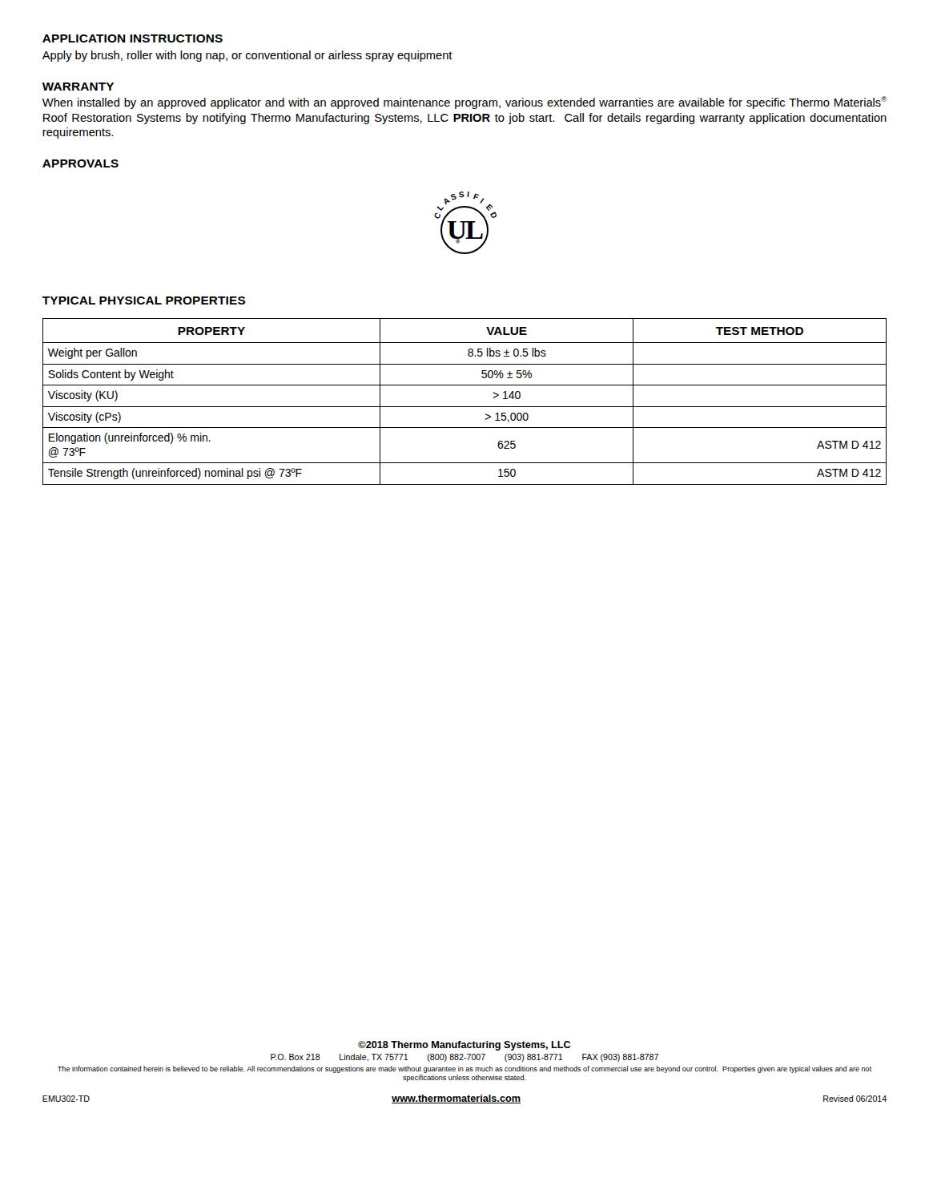APPLICATION INSTRUCTIONS
Apply by brush, roller with long nap, or conventional or airless spray equipment
WARRANTY
When installed by an approved applicator and with an approved maintenance program, various extended warranties are available for specific Thermo Materials® Roof Restoration Systems by notifying Thermo Manufacturing Systems, LLC PRIOR to job start. Call for details regarding warranty application documentation requirements.
APPROVALS
C L A S S I F I E D
UL
®
TYPICAL PHYSICAL PROPERTIES
| PROPERTY | VALUE | TEST METHOD |
| --- | --- | --- |
| Weight per Gallon | 8.5 lbs ± 0.5 lbs | |
| Solids Content by Weight | 50% ± 5% | |
| Viscosity (KU) | > 140 | |
| Viscosity (cPs) | > 15,000 | |
| Elongation (unreinforced) % min. @ 73ºF | 625 | ASTM D 412 |
| Tensile Strength (unreinforced) nominal psi @ 73ºF | 150 | ASTM D 412 |
©2018 Thermo Manufacturing Systems, LLC
P.O. Box 218 Lindale, TX 75771 (800) 882-7007 (903) 881-8771 FAX (903) 881-8787
The information contained herein is believed to be reliable. All recommendations or suggestions are made without guarantee in as much as conditions and methods of commercial use are beyond our control. Properties given are typical values and are not specifications unless otherwise stated.
EMU302-TD
www.thermomaterials.com
Revised 06/2014